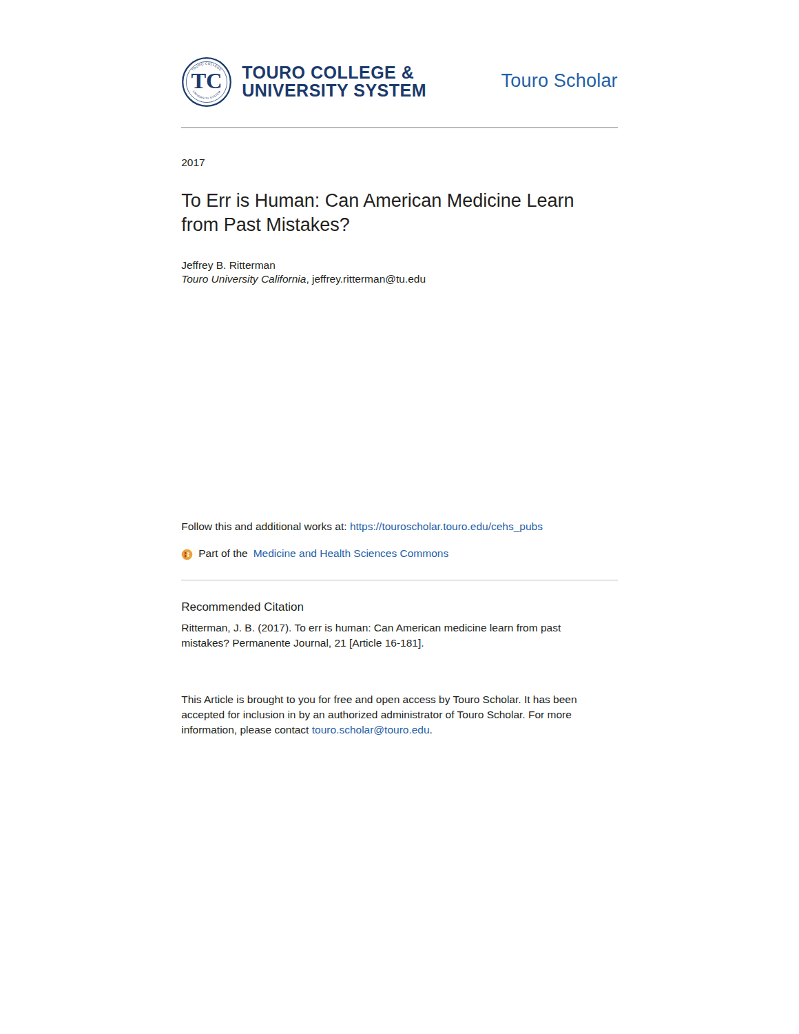TC TOURO COLLEGE UNIVERSITY SYSTEM
TOURO COLLEGE & UNIVERSITY SYSTEM
Touro Scholar
2017
To Err is Human: Can American Medicine Learn from Past Mistakes?
Jeffrey B. Ritterman
Touro University California, jeffrey.ritterman@tu.edu
Follow this and additional works at: https://touroscholar.touro.edu/cehs_pubs
Part of the Medicine and Health Sciences Commons
Recommended Citation
Ritterman, J. B. (2017). To err is human: Can American medicine learn from past mistakes? Permanente Journal, 21 [Article 16-181].
This Article is brought to you for free and open access by Touro Scholar. It has been accepted for inclusion in by an authorized administrator of Touro Scholar. For more information, please contact touro.scholar@touro.edu.